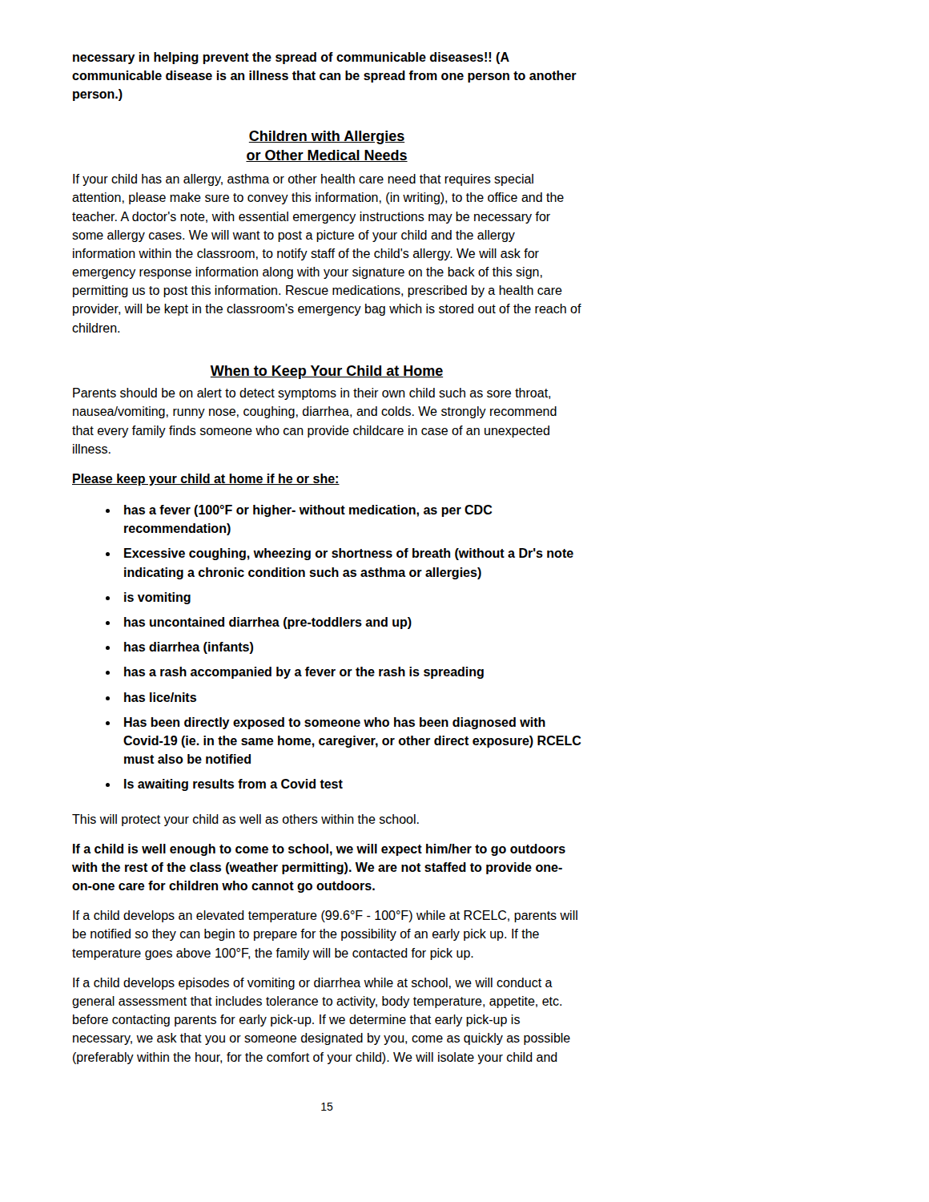necessary in helping prevent the spread of communicable diseases!! (A communicable disease is an illness that can be spread from one person to another person.)
Children with Allergies
or Other Medical Needs
If your child has an allergy, asthma or other health care need that requires special attention, please make sure to convey this information, (in writing), to the office and the teacher. A doctor's note, with essential emergency instructions may be necessary for some allergy cases. We will want to post a picture of your child and the allergy information within the classroom, to notify staff of the child's allergy. We will ask for emergency response information along with your signature on the back of this sign, permitting us to post this information. Rescue medications, prescribed by a health care provider, will be kept in the classroom's emergency bag which is stored out of the reach of children.
When to Keep Your Child at Home
Parents should be on alert to detect symptoms in their own child such as sore throat, nausea/vomiting, runny nose, coughing, diarrhea, and colds. We strongly recommend that every family finds someone who can provide childcare in case of an unexpected illness.
Please keep your child at home if he or she:
has a fever (100°F or higher- without medication, as per CDC recommendation)
Excessive coughing, wheezing or shortness of breath (without a Dr's note indicating a chronic condition such as asthma or allergies)
is vomiting
has uncontained diarrhea (pre-toddlers and up)
has diarrhea (infants)
has a rash accompanied by a fever or the rash is spreading
has lice/nits
Has been directly exposed to someone who has been diagnosed with Covid-19 (ie. in the same home, caregiver, or other direct exposure) RCELC must also be notified
Is awaiting results from a Covid test
This will protect your child as well as others within the school.
If a child is well enough to come to school, we will expect him/her to go outdoors with the rest of the class (weather permitting). We are not staffed to provide one-on-one care for children who cannot go outdoors.
If a child develops an elevated temperature (99.6°F - 100°F) while at RCELC, parents will be notified so they can begin to prepare for the possibility of an early pick up. If the temperature goes above 100°F, the family will be contacted for pick up.
If a child develops episodes of vomiting or diarrhea while at school, we will conduct a general assessment that includes tolerance to activity, body temperature, appetite, etc. before contacting parents for early pick-up. If we determine that early pick-up is necessary, we ask that you or someone designated by you, come as quickly as possible (preferably within the hour, for the comfort of your child). We will isolate your child and
15